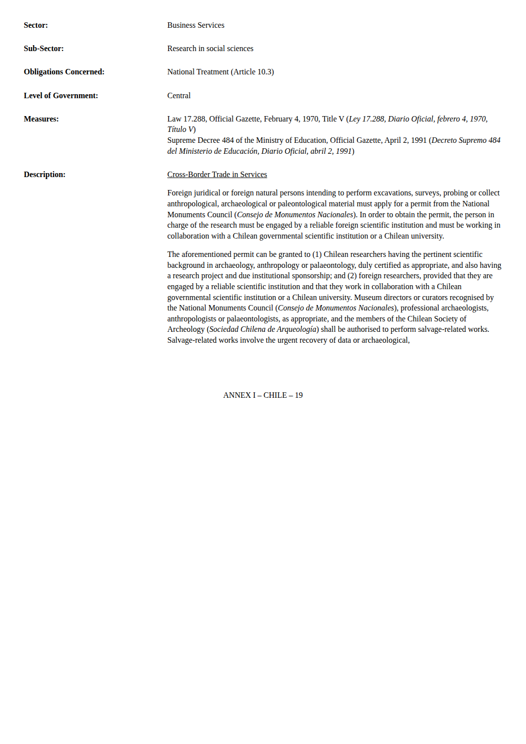| Sector: | Business Services |
| Sub-Sector: | Research in social sciences |
| Obligations Concerned: | National Treatment (Article 10.3) |
| Level of Government: | Central |
| Measures: | Law 17.288, Official Gazette, February 4, 1970, Title V ( Ley 17.288, Diario Oficial, febrero 4, 1970, Título V ) Supreme Decree 484 of the Ministry of Education, Official Gazette, April 2, 1991 ( Decreto Supremo 484 del Ministerio de Educación, Diario Oficial, abril 2, 1991 ) |
| Description: | Cross-Border Trade in Services Foreign juridical or foreign natural persons intending to perform excavations, surveys, probing or collect anthropological, archaeological or paleontological material must apply for a permit from the National Monuments Council ( Consejo de Monumentos Nacionales ). In order to obtain the permit, the person in charge of the research must be engaged by a reliable foreign scientific institution and must be working in collaboration with a Chilean governmental scientific institution or a Chilean university. The aforementioned permit can be granted to (1) Chilean researchers having the pertinent scientific background in archaeology, anthropology or palaeontology, duly certified as appropriate, and also having a research project and due institutional sponsorship; and (2) foreign researchers, provided that they are engaged by a reliable scientific institution and that they work in collaboration with a Chilean governmental scientific institution or a Chilean university. Museum directors or curators recognised by the National Monuments Council ( Consejo de Monumentos Nacionales ), professional archaeologists, anthropologists or palaeontologists, as appropriate, and the members of the Chilean Society of Archeology ( Sociedad Chilena de Arqueología ) shall be authorised to perform salvage-related works. Salvage-related works involve the urgent recovery of data or archaeological, |
ANNEX I – CHILE – 19